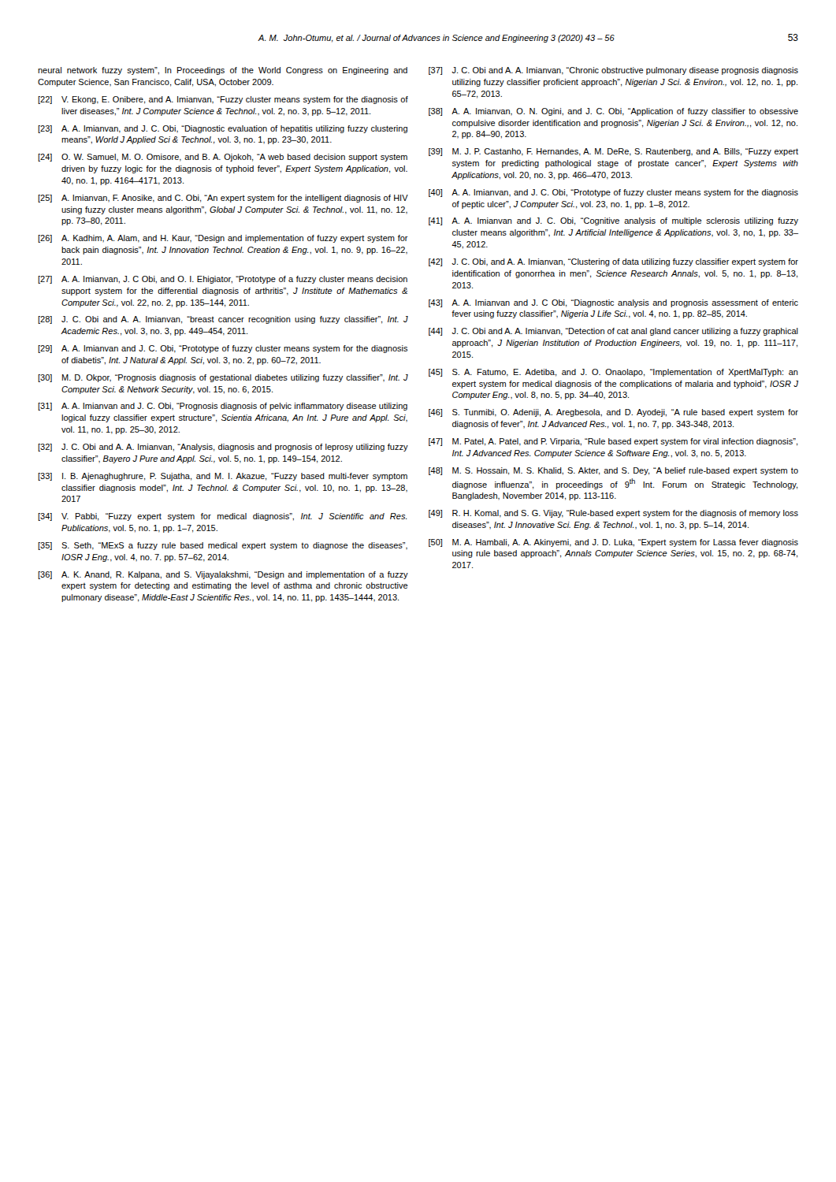A. M. John-Otumu, et al. / Journal of Advances in Science and Engineering 3 (2020) 43 – 56
53
neural network fuzzy system”, In Proceedings of the World Congress on Engineering and Computer Science, San Francisco, Calif, USA, October 2009.
[22] V. Ekong, E. Onibere, and A. Imianvan, “Fuzzy cluster means system for the diagnosis of liver diseases,” Int. J Computer Science & Technol., vol. 2, no. 3, pp. 5–12, 2011.
[23] A. A. Imianvan, and J. C. Obi, “Diagnostic evaluation of hepatitis utilizing fuzzy clustering means”, World J Applied Sci & Technol., vol. 3, no. 1, pp. 23–30, 2011.
[24] O. W. Samuel, M. O. Omisore, and B. A. Ojokoh, “A web based decision support system driven by fuzzy logic for the diagnosis of typhoid fever”, Expert System Application, vol. 40, no. 1, pp. 4164–4171, 2013.
[25] A. Imianvan, F. Anosike, and C. Obi, “An expert system for the intelligent diagnosis of HIV using fuzzy cluster means algorithm”, Global J Computer Sci. & Technol., vol. 11, no. 12, pp. 73–80, 2011.
[26] A. Kadhim, A. Alam, and H. Kaur, “Design and implementation of fuzzy expert system for back pain diagnosis”, Int. J Innovation Technol. Creation & Eng., vol. 1, no. 9, pp. 16–22, 2011.
[27] A. A. Imianvan, J. C Obi, and O. I. Ehigiator, “Prototype of a fuzzy cluster means decision support system for the differential diagnosis of arthritis”, J Institute of Mathematics & Computer Sci., vol. 22, no. 2, pp. 135–144, 2011.
[28] J. C. Obi and A. A. Imianvan, “breast cancer recognition using fuzzy classifier”, Int. J Academic Res., vol. 3, no. 3, pp. 449–454, 2011.
[29] A. A. Imianvan and J. C. Obi, “Prototype of fuzzy cluster means system for the diagnosis of diabetis”, Int. J Natural & Appl. Sci, vol. 3, no. 2, pp. 60–72, 2011.
[30] M. D. Okpor, “Prognosis diagnosis of gestational diabetes utilizing fuzzy classifier”, Int. J Computer Sci. & Network Security, vol. 15, no. 6, 2015.
[31] A. A. Imianvan and J. C. Obi, “Prognosis diagnosis of pelvic inflammatory disease utilizing logical fuzzy classifier expert structure”, Scientia Africana, An Int. J Pure and Appl. Sci, vol. 11, no. 1, pp. 25–30, 2012.
[32] J. C. Obi and A. A. Imianvan, “Analysis, diagnosis and prognosis of leprosy utilizing fuzzy classifier”, Bayero J Pure and Appl. Sci., vol. 5, no. 1, pp. 149–154, 2012.
[33] I. B. Ajenaghughrure, P. Sujatha, and M. I. Akazue, “Fuzzy based multi-fever symptom classifier diagnosis model”, Int. J Technol. & Computer Sci., vol. 10, no. 1, pp. 13–28, 2017
[34] V. Pabbi, “Fuzzy expert system for medical diagnosis”, Int. J Scientific and Res. Publications, vol. 5, no. 1, pp. 1–7, 2015.
[35] S. Seth, “MExS a fuzzy rule based medical expert system to diagnose the diseases”, IOSR J Eng., vol. 4, no. 7. pp. 57–62, 2014.
[36] A. K. Anand, R. Kalpana, and S. Vijayalakshmi, “Design and implementation of a fuzzy expert system for detecting and estimating the level of asthma and chronic obstructive pulmonary disease”, Middle-East J Scientific Res., vol. 14, no. 11, pp. 1435–1444, 2013.
[37] J. C. Obi and A. A. Imianvan, “Chronic obstructive pulmonary disease prognosis diagnosis utilizing fuzzy classifier proficient approach”, Nigerian J Sci. & Environ., vol. 12, no. 1, pp. 65–72, 2013.
[38] A. A. Imianvan, O. N. Ogini, and J. C. Obi, “Application of fuzzy classifier to obsessive compulsive disorder identification and prognosis”, Nigerian J Sci. & Environ.,, vol. 12, no. 2, pp. 84–90, 2013.
[39] M. J. P. Castanho, F. Hernandes, A. M. DeRe, S. Rautenberg, and A. Bills, “Fuzzy expert system for predicting pathological stage of prostate cancer”, Expert Systems with Applications, vol. 20, no. 3, pp. 466–470, 2013.
[40] A. A. Imianvan, and J. C. Obi, “Prototype of fuzzy cluster means system for the diagnosis of peptic ulcer”, J Computer Sci., vol. 23, no. 1, pp. 1–8, 2012.
[41] A. A. Imianvan and J. C. Obi, “Cognitive analysis of multiple sclerosis utilizing fuzzy cluster means algorithm”, Int. J Artificial Intelligence & Applications, vol. 3, no, 1, pp. 33–45, 2012.
[42] J. C. Obi, and A. A. Imianvan, “Clustering of data utilizing fuzzy classifier expert system for identification of gonorrhea in men”, Science Research Annals, vol. 5, no. 1, pp. 8–13, 2013.
[43] A. A. Imianvan and J. C Obi, “Diagnostic analysis and prognosis assessment of enteric fever using fuzzy classifier”, Nigeria J Life Sci., vol. 4, no. 1, pp. 82–85, 2014.
[44] J. C. Obi and A. A. Imianvan, “Detection of cat anal gland cancer utilizing a fuzzy graphical approach”, J Nigerian Institution of Production Engineers, vol. 19, no. 1, pp. 111–117, 2015.
[45] S. A. Fatumo, E. Adetiba, and J. O. Onaolapo, “Implementation of XpertMalTyph: an expert system for medical diagnosis of the complications of malaria and typhoid”, IOSR J Computer Eng., vol. 8, no. 5, pp. 34–40, 2013.
[46] S. Tunmibi, O. Adeniji, A. Aregbesola, and D. Ayodeji, “A rule based expert system for diagnosis of fever”, Int. J Advanced Res., vol. 1, no. 7, pp. 343-348, 2013.
[47] M. Patel, A. Patel, and P. Virparia, “Rule based expert system for viral infection diagnosis”, Int. J Advanced Res. Computer Science & Software Eng., vol. 3, no. 5, 2013.
[48] M. S. Hossain, M. S. Khalid, S. Akter, and S. Dey, “A belief rule-based expert system to diagnose influenza”, in proceedings of 9th Int. Forum on Strategic Technology, Bangladesh, November 2014, pp. 113-116.
[49] R. H. Komal, and S. G. Vijay, “Rule-based expert system for the diagnosis of memory loss diseases”, Int. J Innovative Sci. Eng. & Technol., vol. 1, no. 3, pp. 5–14, 2014.
[50] M. A. Hambali, A. A. Akinyemi, and J. D. Luka, “Expert system for Lassa fever diagnosis using rule based approach”, Annals Computer Science Series, vol. 15, no. 2, pp. 68-74, 2017.